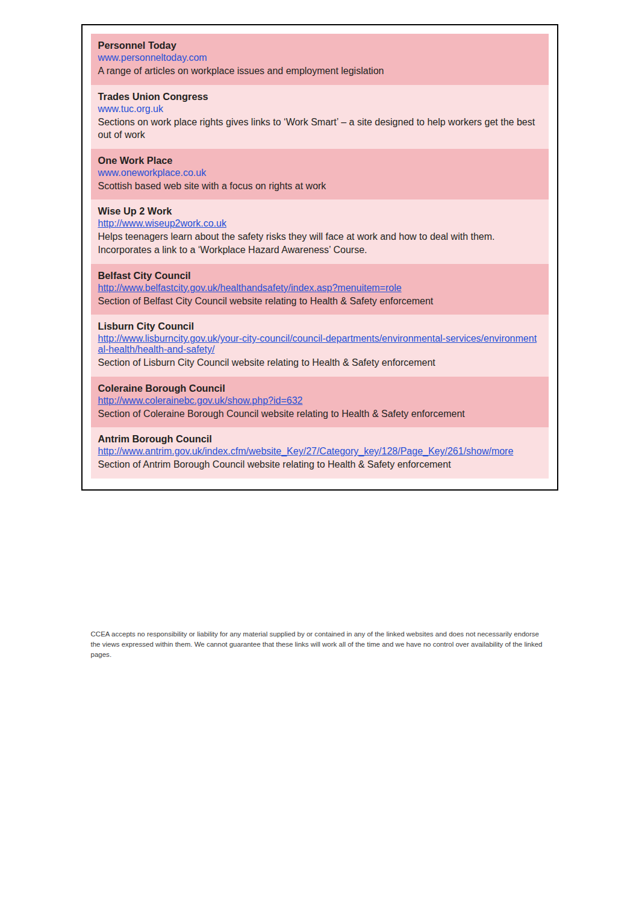Personnel Today
www.personneltoday.com
A range of articles on workplace issues and employment legislation
Trades Union Congress
www.tuc.org.uk
Sections on work place rights gives links to ‘Work Smart’ – a site designed to help workers get the best out of work
One Work Place
www.oneworkplace.co.uk
Scottish based web site with a focus on rights at work
Wise Up 2 Work
http://www.wiseup2work.co.uk
Helps teenagers learn about the safety risks they will face at work and how to deal with them. Incorporates a link to a ‘Workplace Hazard Awareness’ Course.
Belfast City Council
http://www.belfastcity.gov.uk/healthandsafety/index.asp?menuitem=role
Section of Belfast City Council website relating to Health & Safety enforcement
Lisburn City Council
http://www.lisburncity.gov.uk/your-city-council/council-departments/environmental-services/environmental-health/health-and-safety/
Section of Lisburn City Council website relating to Health & Safety enforcement
Coleraine Borough Council
http://www.colerainebc.gov.uk/show.php?id=632
Section of Coleraine Borough Council website relating to Health & Safety enforcement
Antrim Borough Council
http://www.antrim.gov.uk/index.cfm/website_Key/27/Category_key/128/Page_Key/261/show/more
Section of Antrim Borough Council website relating to Health & Safety enforcement
CCEA accepts no responsibility or liability for any material supplied by or contained in any of the linked websites and does not necessarily endorse the views expressed within them. We cannot guarantee that these links will work all of the time and we have no control over availability of the linked pages.